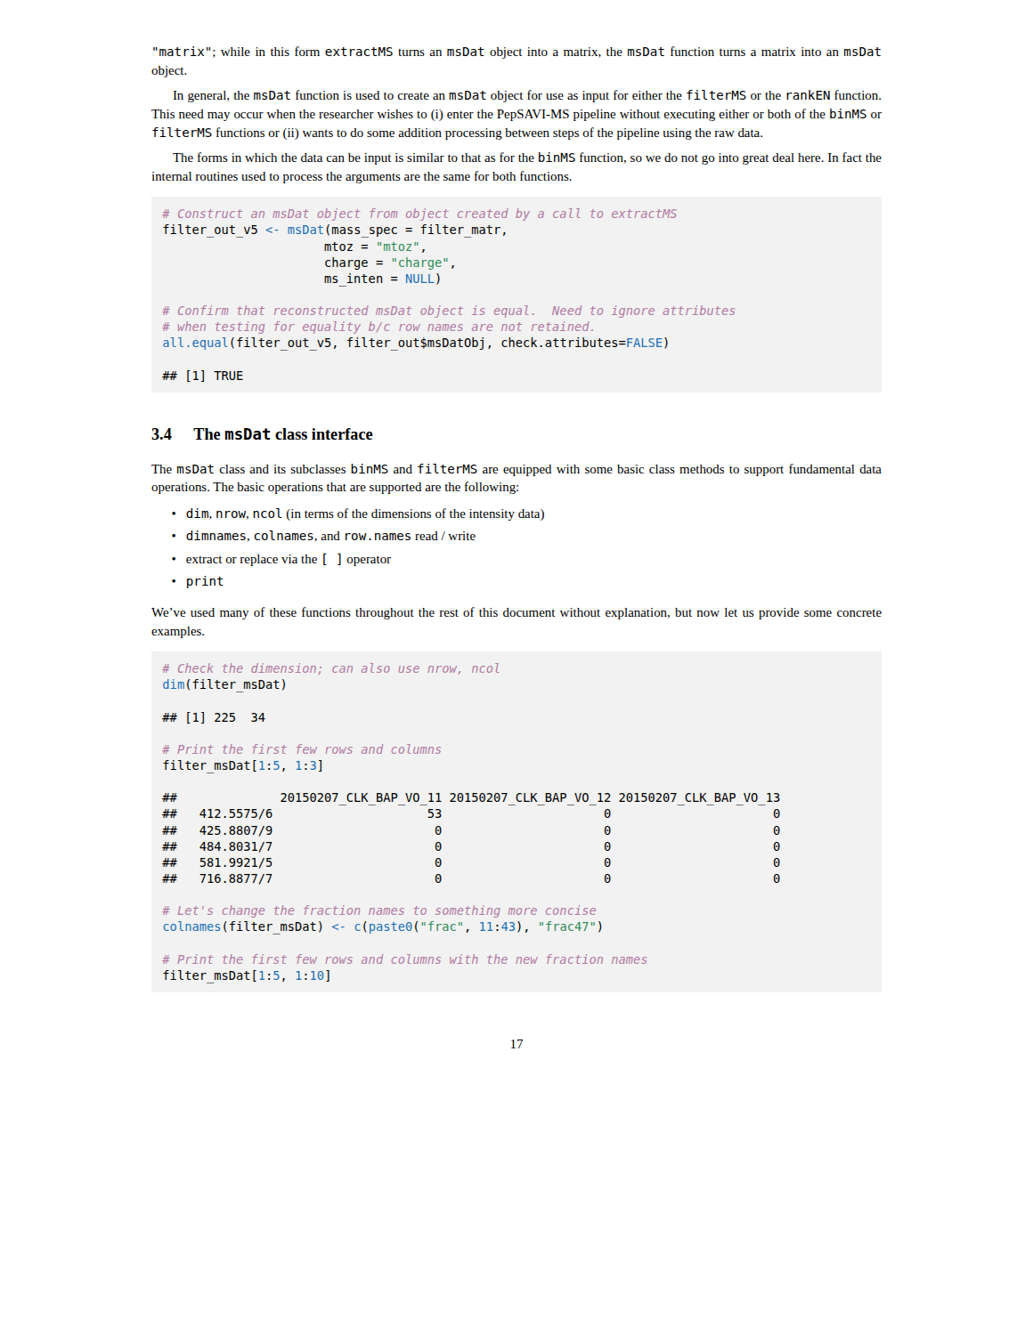"matrix"; while in this form extractMS turns an msDat object into a matrix, the msDat function turns a matrix into an msDat object.
In general, the msDat function is used to create an msDat object for use as input for either the filterMS or the rankEN function. This need may occur when the researcher wishes to (i) enter the PepSAVI-MS pipeline without executing either or both of the binMS or filterMS functions or (ii) wants to do some addition processing between steps of the pipeline using the raw data.
The forms in which the data can be input is similar to that as for the binMS function, so we do not go into great deal here. In fact the internal routines used to process the arguments are the same for both functions.
# Construct an msDat object from object created by a call to extractMS
filter_out_v5 <- msDat(mass_spec = filter_matr,
                      mtoz = "mtoz",
                      charge = "charge",
                      ms_inten = NULL)

# Confirm that reconstructed msDat object is equal.  Need to ignore attributes
# when testing for equality b/c row names are not retained.
all.equal(filter_out_v5, filter_out$msDatObj, check.attributes=FALSE)

## [1] TRUE
3.4 The msDat class interface
The msDat class and its subclasses binMS and filterMS are equipped with some basic class methods to support fundamental data operations. The basic operations that are supported are the following:
dim, nrow, ncol (in terms of the dimensions of the intensity data)
dimnames, colnames, and row.names read / write
extract or replace via the [ ] operator
print
We’ve used many of these functions throughout the rest of this document without explanation, but now let us provide some concrete examples.
# Check the dimension; can also use nrow, ncol
dim(filter_msDat)

## [1] 225  34

# Print the first few rows and columns
filter_msDat[1:5, 1:3]

##              20150207_CLK_BAP_VO_11 20150207_CLK_BAP_VO_12 20150207_CLK_BAP_VO_13
##   412.5575/6                     53                      0                      0
##   425.8807/9                      0                      0                      0
##   484.8031/7                      0                      0                      0
##   581.9921/5                      0                      0                      0
##   716.8877/7                      0                      0                      0

# Let's change the fraction names to something more concise
colnames(filter_msDat) <- c(paste0("frac", 11:43), "frac47")

# Print the first few rows and columns with the new fraction names
filter_msDat[1:5, 1:10]
17